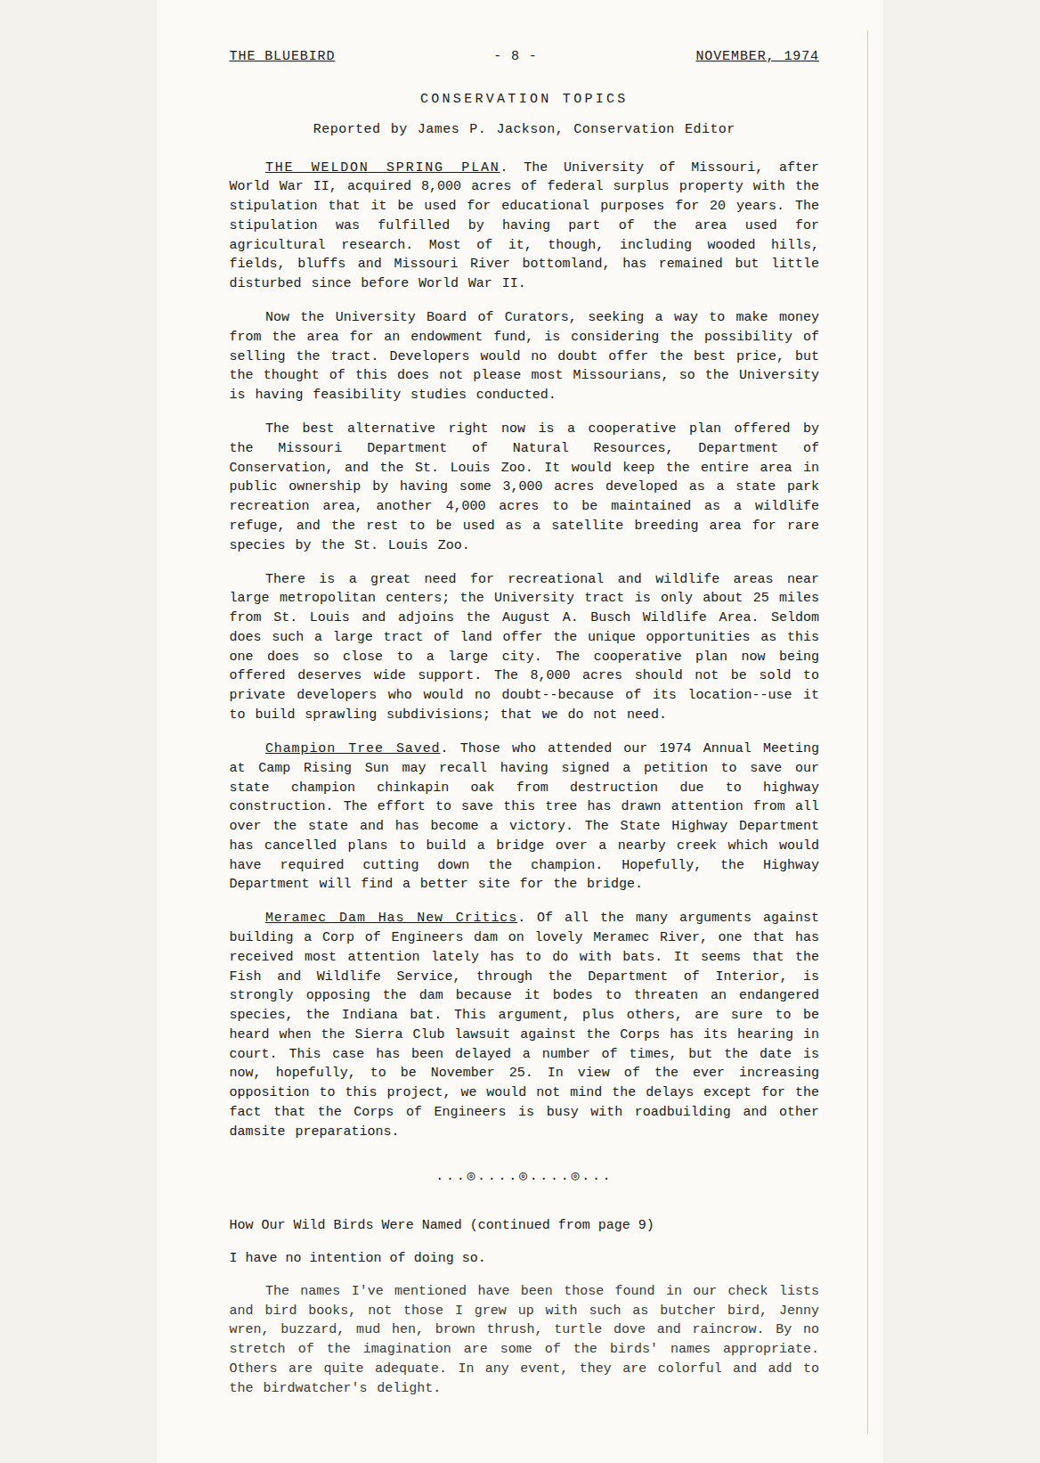THE BLUEBIRD - 8 - NOVEMBER, 1974
CONSERVATION TOPICS
Reported by James P. Jackson, Conservation Editor
THE WELDON SPRING PLAN. The University of Missouri, after World War II, acquired 8,000 acres of federal surplus property with the stipulation that it be used for educational purposes for 20 years. The stipulation was fulfilled by having part of the area used for agricultural research. Most of it, though, including wooded hills, fields, bluffs and Missouri River bottomland, has remained but little disturbed since before World War II.
Now the University Board of Curators, seeking a way to make money from the area for an endowment fund, is considering the possibility of selling the tract. Developers would no doubt offer the best price, but the thought of this does not please most Missourians, so the University is having feasibility studies conducted.
The best alternative right now is a cooperative plan offered by the Missouri Department of Natural Resources, Department of Conservation, and the St. Louis Zoo. It would keep the entire area in public ownership by having some 3,000 acres developed as a state park recreation area, another 4,000 acres to be maintained as a wildlife refuge, and the rest to be used as a satellite breeding area for rare species by the St. Louis Zoo.
There is a great need for recreational and wildlife areas near large metropolitan centers; the University tract is only about 25 miles from St. Louis and adjoins the August A. Busch Wildlife Area. Seldom does such a large tract of land offer the unique opportunities as this one does so close to a large city. The cooperative plan now being offered deserves wide support. The 8,000 acres should not be sold to private developers who would no doubt--because of its location--use it to build sprawling subdivisions; that we do not need.
Champion Tree Saved. Those who attended our 1974 Annual Meeting at Camp Rising Sun may recall having signed a petition to save our state champion chinkapin oak from destruction due to highway construction. The effort to save this tree has drawn attention from all over the state and has become a victory. The State Highway Department has cancelled plans to build a bridge over a nearby creek which would have required cutting down the champion. Hopefully, the Highway Department will find a better site for the bridge.
Meramec Dam Has New Critics. Of all the many arguments against building a Corp of Engineers dam on lovely Meramec River, one that has received most attention lately has to do with bats. It seems that the Fish and Wildlife Service, through the Department of Interior, is strongly opposing the dam because it bodes to threaten an endangered species, the Indiana bat. This argument, plus others, are sure to be heard when the Sierra Club lawsuit against the Corps has its hearing in court. This case has been delayed a number of times, but the date is now, hopefully, to be November 25. In view of the ever increasing opposition to this project, we would not mind the delays except for the fact that the Corps of Engineers is busy with roadbuilding and other damsite preparations.
...◎....◎....◎...
How Our Wild Birds Were Named (continued from page 9)
I have no intention of doing so.
The names I've mentioned have been those found in our check lists and bird books, not those I grew up with such as butcher bird, Jenny wren, buzzard, mud hen, brown thrush, turtle dove and raincrow. By no stretch of the imagination are some of the birds' names appropriate. Others are quite adequate. In any event, they are colorful and add to the birdwatcher's delight.